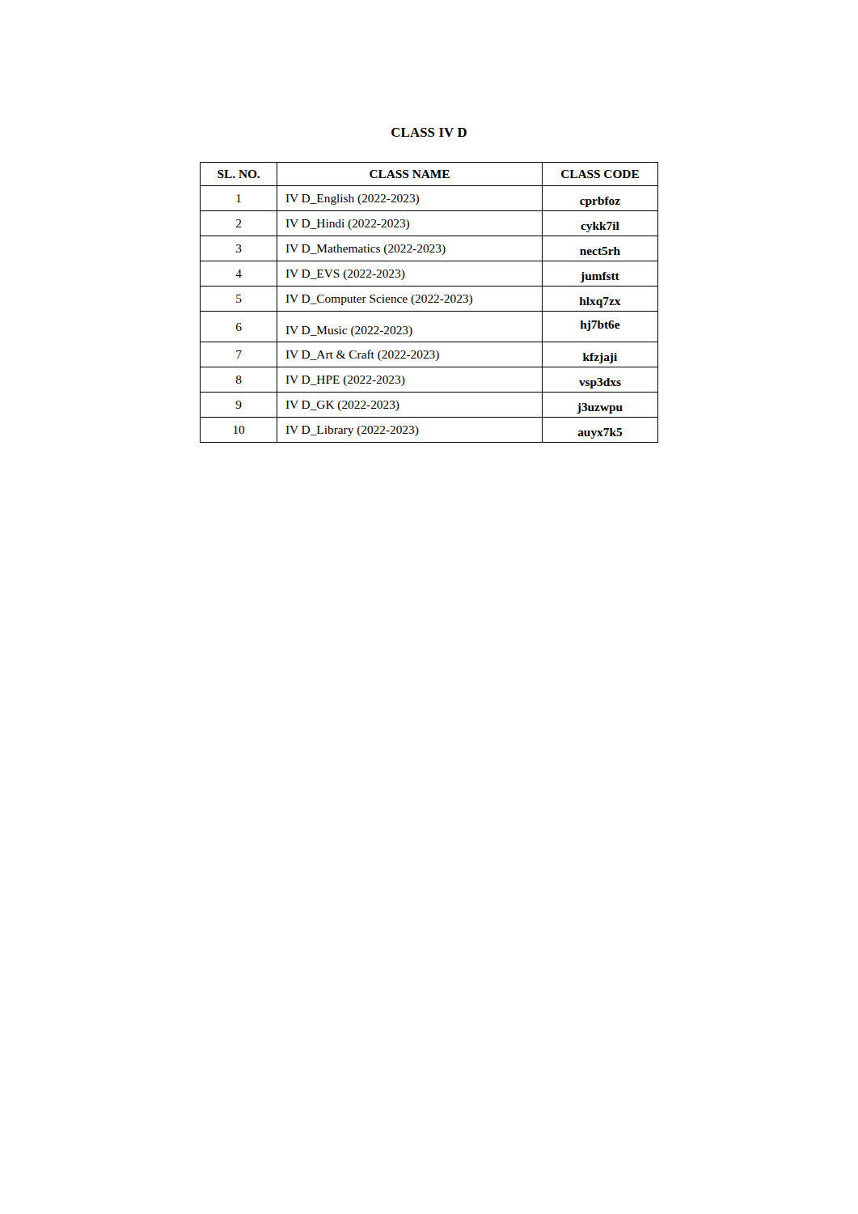CLASS IV D
| SL. NO. | CLASS NAME | CLASS CODE |
| --- | --- | --- |
| 1 | IV D_English (2022-2023) | cprbfoz |
| 2 | IV D_Hindi (2022-2023) | cykk7il |
| 3 | IV D_Mathematics (2022-2023) | nect5rh |
| 4 | IV D_EVS (2022-2023) | jumfstt |
| 5 | IV D_Computer Science (2022-2023) | hlxq7zx |
| 6 | IV D_Music (2022-2023) | hj7bt6e |
| 7 | IV D_Art & Craft (2022-2023) | kfzjaji |
| 8 | IV D_HPE (2022-2023) | vsp3dxs |
| 9 | IV D_GK (2022-2023) | j3uzwpu |
| 10 | IV D_Library (2022-2023) | auyx7k5 |